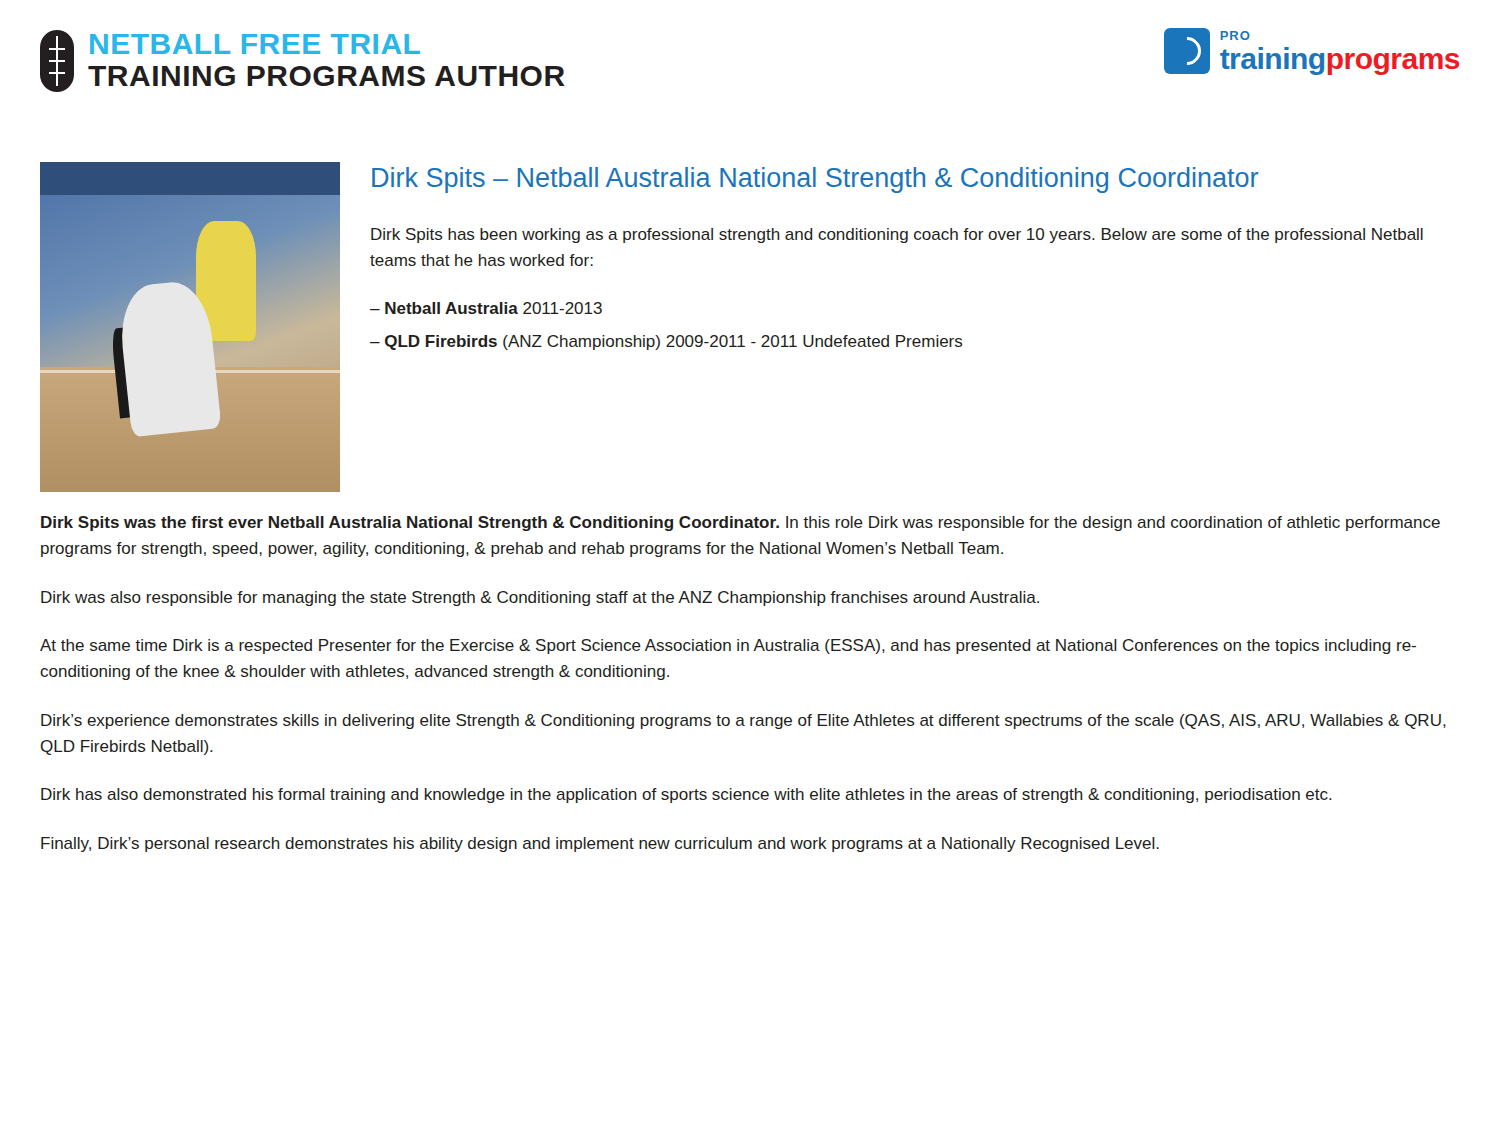Netball Free Trial
Training Programs Author
Pro training programs
Dirk Spits – Netball Australia National Strength & Conditioning Coordinator
Dirk Spits has been working as a professional strength and conditioning coach for over 10 years. Below are some of the professional Netball teams that he has worked for:
– Netball Australia 2011-2013
– QLD Firebirds (ANZ Championship) 2009-2011 - 2011 Undefeated Premiers
Dirk Spits was the first ever Netball Australia National Strength & Conditioning Coordinator. In this role Dirk was responsible for the design and coordination of athletic performance programs for strength, speed, power, agility, conditioning, & prehab and rehab programs for the National Women’s Netball Team.
Dirk was also responsible for managing the state Strength & Conditioning staff at the ANZ Championship franchises around Australia.
At the same time Dirk is a respected Presenter for the Exercise & Sport Science Association in Australia (ESSA), and has presented at National Conferences on the topics including re-conditioning of the knee & shoulder with athletes, advanced strength & conditioning.
Dirk’s experience demonstrates skills in delivering elite Strength & Conditioning programs to a range of Elite Athletes at different spectrums of the scale (QAS, AIS, ARU, Wallabies & QRU, QLD Firebirds Netball).
Dirk has also demonstrated his formal training and knowledge in the application of sports science with elite athletes in the areas of strength & conditioning, periodisation etc.
Finally, Dirk’s personal research demonstrates his ability design and implement new curriculum and work programs at a Nationally Recognised Level.